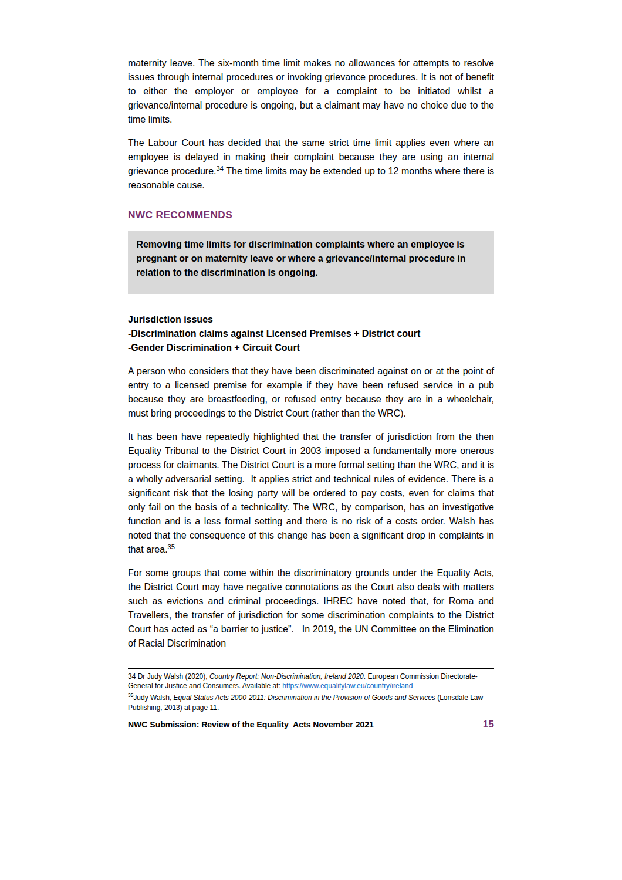maternity leave. The six-month time limit makes no allowances for attempts to resolve issues through internal procedures or invoking grievance procedures. It is not of benefit to either the employer or employee for a complaint to be initiated whilst a grievance/internal procedure is ongoing, but a claimant may have no choice due to the time limits.
The Labour Court has decided that the same strict time limit applies even where an employee is delayed in making their complaint because they are using an internal grievance procedure.34 The time limits may be extended up to 12 months where there is reasonable cause.
NWC RECOMMENDS
Removing time limits for discrimination complaints where an employee is pregnant or on maternity leave or where a grievance/internal procedure in relation to the discrimination is ongoing.
Jurisdiction issues
-Discrimination claims against Licensed Premises + District court
-Gender Discrimination + Circuit Court
A person who considers that they have been discriminated against on or at the point of entry to a licensed premise for example if they have been refused service in a pub because they are breastfeeding, or refused entry because they are in a wheelchair, must bring proceedings to the District Court (rather than the WRC).
It has been have repeatedly highlighted that the transfer of jurisdiction from the then Equality Tribunal to the District Court in 2003 imposed a fundamentally more onerous process for claimants. The District Court is a more formal setting than the WRC, and it is a wholly adversarial setting. It applies strict and technical rules of evidence. There is a significant risk that the losing party will be ordered to pay costs, even for claims that only fail on the basis of a technicality. The WRC, by comparison, has an investigative function and is a less formal setting and there is no risk of a costs order. Walsh has noted that the consequence of this change has been a significant drop in complaints in that area.35
For some groups that come within the discriminatory grounds under the Equality Acts, the District Court may have negative connotations as the Court also deals with matters such as evictions and criminal proceedings. IHREC have noted that, for Roma and Travellers, the transfer of jurisdiction for some discrimination complaints to the District Court has acted as “a barrier to justice”. In 2019, the UN Committee on the Elimination of Racial Discrimination
34 Dr Judy Walsh (2020), Country Report: Non-Discrimination, Ireland 2020. European Commission Directorate-General for Justice and Consumers. Available at: https://www.equalitylaw.eu/country/ireland
35Judy Walsh, Equal Status Acts 2000-2011: Discrimination in the Provision of Goods and Services (Lonsdale Law Publishing, 2013) at page 11.
NWC Submission: Review of the Equality Acts November 2021 15